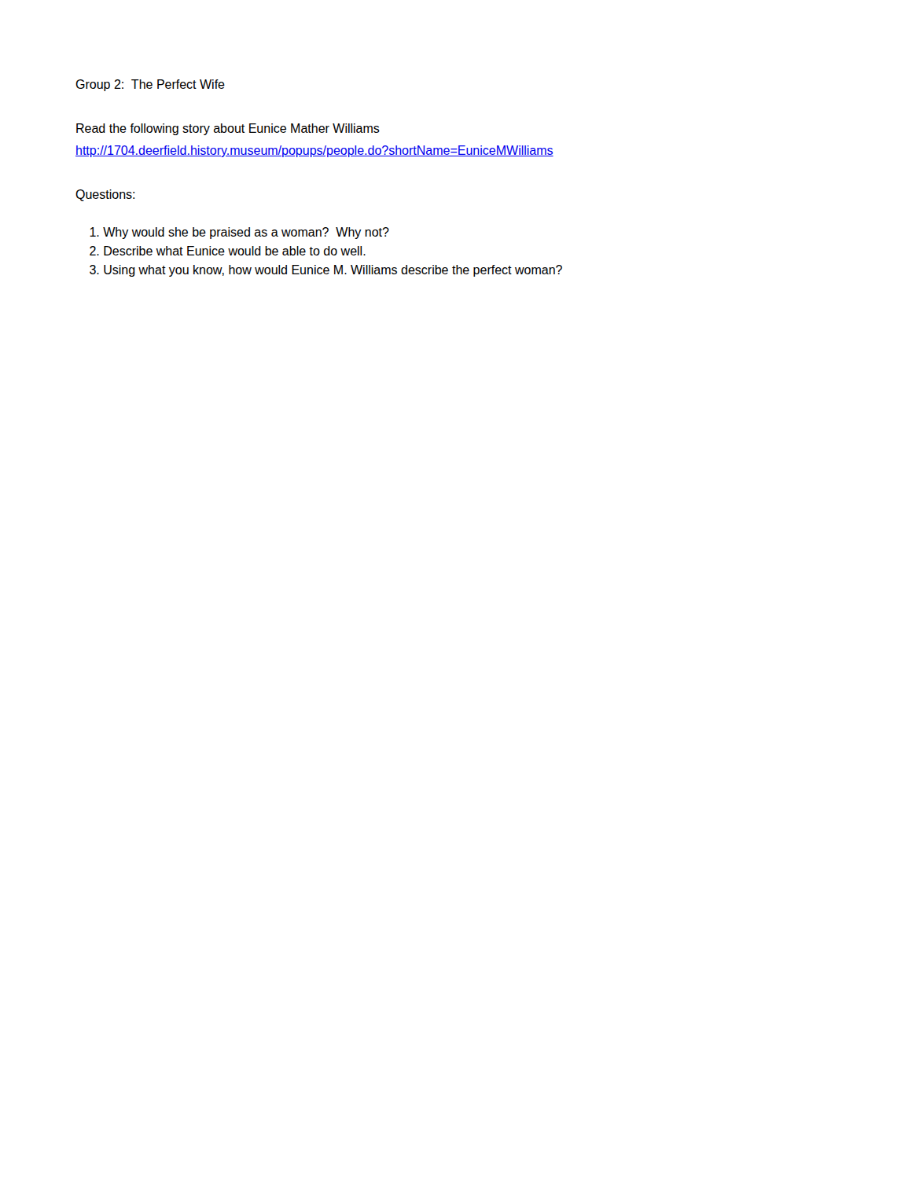Group 2: The Perfect Wife
Read the following story about Eunice Mather Williams
http://1704.deerfield.history.museum/popups/people.do?shortName=EuniceMWilliams
Questions:
Why would she be praised as a woman? Why not?
Describe what Eunice would be able to do well.
Using what you know, how would Eunice M. Williams describe the perfect woman?